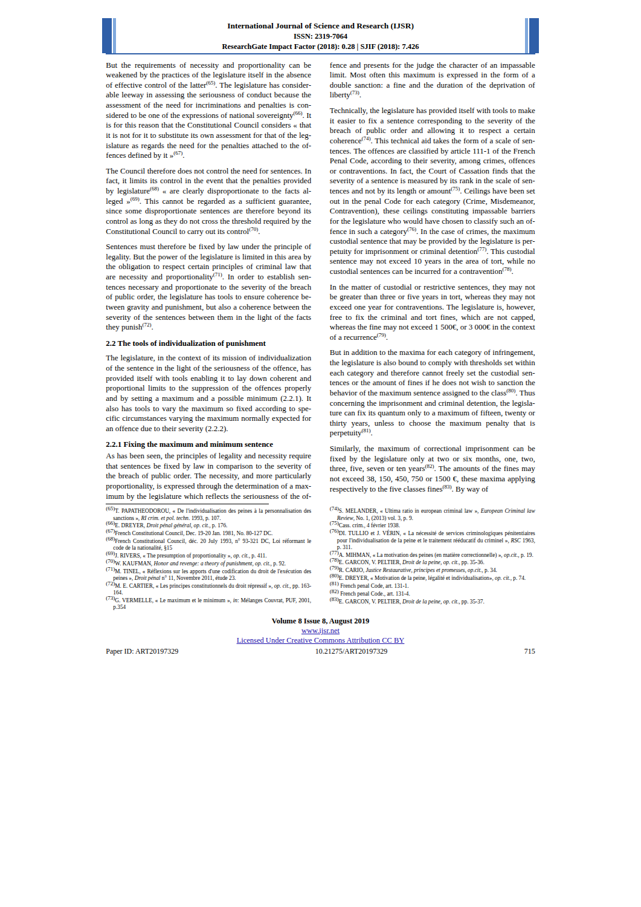International Journal of Science and Research (IJSR)
ISSN: 2319-7064
ResearchGate Impact Factor (2018): 0.28 | SJIF (2018): 7.426
But the requirements of necessity and proportionality can be weakened by the practices of the legislature itself in the absence of effective control of the latter(65). The legislature has considerable leeway in assessing the seriousness of conduct because the assessment of the need for incriminations and penalties is considered to be one of the expressions of national sovereignty(66). It is for this reason that the Constitutional Council considers « that it is not for it to substitute its own assessment for that of the legislature as regards the need for the penalties attached to the offences defined by it »(67).
The Council therefore does not control the need for sentences. In fact, it limits its control in the event that the penalties provided by legislature(68) « are clearly disproportionate to the facts alleged »(69). This cannot be regarded as a sufficient guarantee, since some disproportionate sentences are therefore beyond its control as long as they do not cross the threshold required by the Constitutional Council to carry out its control(70).
Sentences must therefore be fixed by law under the principle of legality. But the power of the legislature is limited in this area by the obligation to respect certain principles of criminal law that are necessity and proportionality(71). In order to establish sentences necessary and proportionate to the severity of the breach of public order, the legislature has tools to ensure coherence between gravity and punishment, but also a coherence between the severity of the sentences between them in the light of the facts they punish(72).
2.2 The tools of individualization of punishment
The legislature, in the context of its mission of individualization of the sentence in the light of the seriousness of the offence, has provided itself with tools enabling it to lay down coherent and proportional limits to the suppression of the offences properly and by setting a maximum and a possible minimum (2.2.1). It also has tools to vary the maximum so fixed according to specific circumstances varying the maximum normally expected for an offence due to their severity (2.2.2).
2.2.1 Fixing the maximum and minimum sentence
As has been seen, the principles of legality and necessity require that sentences be fixed by law in comparison to the severity of the breach of public order. The necessity, and more particularly proportionality, is expressed through the determination of a maximum by the legislature which reflects the seriousness of the offence and presents for the judge the character of an impassable limit. Most often this maximum is expressed in the form of a double sanction: a fine and the duration of the deprivation of liberty(73).
Technically, the legislature has provided itself with tools to make it easier to fix a sentence corresponding to the severity of the breach of public order and allowing it to respect a certain coherence(74). This technical aid takes the form of a scale of sentences. The offences are classified by article 111-1 of the French Penal Code, according to their severity, among crimes, offences or contraventions. In fact, the Court of Cassation finds that the severity of a sentence is measured by its rank in the scale of sentences and not by its length or amount(75). Ceilings have been set out in the penal Code for each category (Crime, Misdemeanor, Contravention), these ceilings constituting impassable barriers for the legislature who would have chosen to classify such an offence in such a category(76). In the case of crimes, the maximum custodial sentence that may be provided by the legislature is perpetuity for imprisonment or criminal detention(77). This custodial sentence may not exceed 10 years in the area of tort, while no custodial sentences can be incurred for a contravention(78).
In the matter of custodial or restrictive sentences, they may not be greater than three or five years in tort, whereas they may not exceed one year for contraventions. The legislature is, however, free to fix the criminal and tort fines, which are not capped, whereas the fine may not exceed 1 500€, or 3 000€ in the context of a recurrence(79).
But in addition to the maxima for each category of infringement, the legislature is also bound to comply with thresholds set within each category and therefore cannot freely set the custodial sentences or the amount of fines if he does not wish to sanction the behavior of the maximum sentence assigned to the class(80). Thus concerning the imprisonment and criminal detention, the legislature can fix its quantum only to a maximum of fifteen, twenty or thirty years, unless to choose the maximum penalty that is perpetuity(81).
Similarly, the maximum of correctional imprisonment can be fixed by the legislature only at two or six months, one, two, three, five, seven or ten years(82). The amounts of the fines may not exceed 38, 150, 450, 750 or 1500 €, these maxima applying respectively to the five classes fines(83). By way of
(65)T. PAPATHEODOROU, « De l'individualisation des peines à la personnalisation des sanctions », RI crim. et pol. techn. 1993, p. 107.
(66)E. DREYER, Droit pénal général, op. cit., p. 176.
(67)French Constitutional Council, Dec. 19-20 Jan. 1981, No. 80-127 DC.
(68)French Constitutional Council, déc. 20 July 1993, n° 93-321 DC, Loi réformant le code de la nationalité, §15
(69)J. RIVERS, « The presumption of proportionality », op. cit., p. 411.
(70)W. KAUFMAN, Honor and revenge: a theory of punishment, op. cit., p. 92.
(71)M. TINEL, « Réflexions sur les apports d'une codification du droit de l'exécution des peines », Droit pénal n° 11, Novembre 2011, étude 23.
(72)M. E. CARTIER, « Les principes constitutionnels du droit répressif », op. cit., pp. 163-164.
(73)G. VERMELLE, « Le maximum et le minimum », in: Mélanges Couvrat, PUF, 2001, p.354
(74)S. MELANDER, « Ultima ratio in european criminal law », European Criminal law Review, No. 1, (2013) vol. 3, p. 9.
(75)Cass. crim., 4 février 1938.
(76)DI. TULLIO et J. VÉRIN, « La nécessité de services criminologiques pénitentiaires pour l'individualisation de la peine et le traitement rééducatif du criminel », RSC 1963, p. 311.
(77)A. MIHMAN, « La motivation des peines (en matière correctionnelle) », op.cit., p. 19.
(78)E. GARCON, V. PELTIER, Droit de la peine, op. cit., pp. 35-36.
(79)R. CARIO, Justice Restaurative, principes et promesses, op.cit., p. 34.
(80)E. DREYER, « Motivation de la peine, légalité et individualisation», op. cit., p. 74.
(81) French penal Code, art. 131-1.
(82) French penal Code., art. 131-4.
(83)E. GARCON, V. PELTIER, Droit de la peine, op. cit., pp. 35-37.
Volume 8 Issue 8, August 2019
www.ijsr.net
Licensed Under Creative Commons Attribution CC BY
Paper ID: ART20197329
10.21275/ART20197329
715